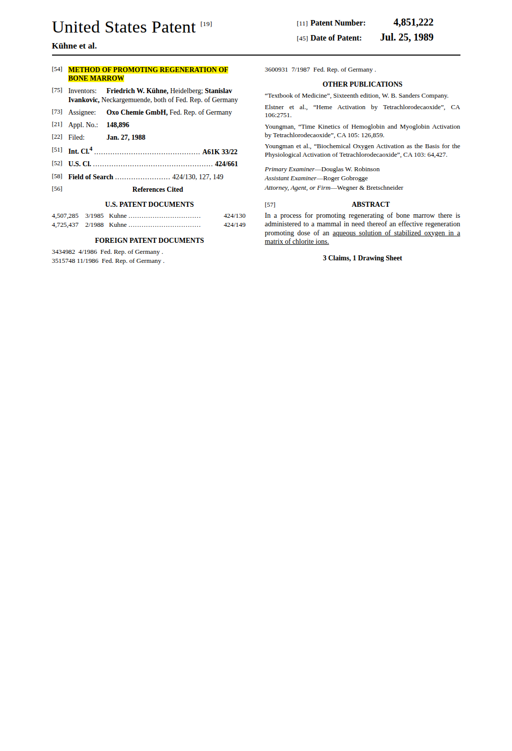United States Patent [19]
Kühne et al.
| [11] | Patent Number: | 4,851,222 |
| [45] | Date of Patent: | Jul. 25, 1989 |
[54]
METHOD OF PROMOTING REGENERATION OF BONE MARROW
[75]
Inventors: Friedrich W. Kühne, Heidelberg; Stanislav Ivankovic, Neckargemuende, both of Fed. Rep. of Germany
[73]
Assignee: Oxo Chemie GmbH, Fed. Rep. of Germany
[21]
Appl. No.: 148,896
[22]
Filed: Jan. 27, 1988
[51]
Int. Cl.4 .............................................. A61K 33/22
[52]
U.S. Cl. .................................................... 424/661
[58]
Field of Search ........................ 424/130, 127, 149
[56]
References Cited
U.S. PATENT DOCUMENTS
| 4,507,285 | 3/1985 | Kuhne ................................. | 424/130 |
| 4,725,437 | 2/1988 | Kuhne ................................. | 424/149 |
FOREIGN PATENT DOCUMENTS
3434982 4/1986 Fed. Rep. of Germany .
3515748 11/1986 Fed. Rep. of Germany .
3600931 7/1987 Fed. Rep. of Germany .
OTHER PUBLICATIONS
“Textbook of Medicine”, Sixteenth edition, W. B. Sanders Company.
Elstner et al., “Heme Activation by Tetrachlorodecaoxide”, CA 106:2751.
Youngman, “Time Kinetics of Hemoglobin and Myoglobin Activation by Tetrachlorodecaoxide”, CA 105: 126,859.
Youngman et al., “Biochemical Oxygen Activation as the Basis for the Physiological Activation of Tetrachlorodecaoxide”, CA 103: 64,427.
Primary Examiner—Douglas W. Robinson
Assistant Examiner—Roger Gobrogge
Attorney, Agent, or Firm—Wegner & Bretschneider
[57]
ABSTRACT
In a process for promoting regenerating of bone marrow there is administered to a mammal in need thereof an effective regeneration promoting dose of an aqueous solution of stabilized oxygen in a matrix of chlorite ions.
3 Claims, 1 Drawing Sheet